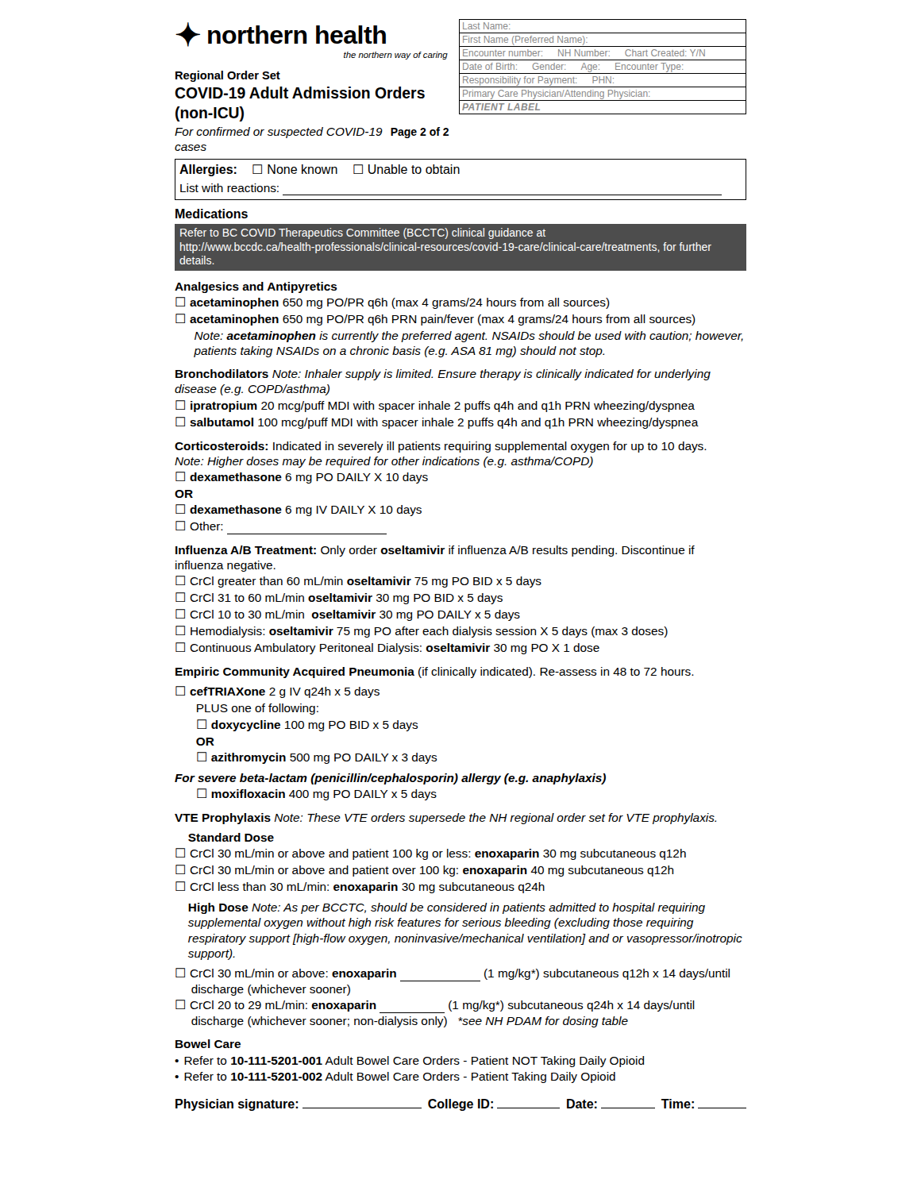✦ northern health
the northern way of caring
Regional Order Set
COVID-19 Adult Admission Orders (non-ICU)
For confirmed or suspected COVID-19 cases Page 2 of 2
Last Name:
First Name (Preferred Name):
Encounter number: NH Number: Chart Created: Y/N
Date of Birth: Gender: Age: Encounter Type:
Responsibility for Payment: PHN:
Primary Care Physician/Attending Physician:
PATIENT LABEL
Allergies: None known Unable to obtain
List with reactions:
Medications
Refer to BC COVID Therapeutics Committee (BCCTC) clinical guidance at
http://www.bccdc.ca/health-professionals/clinical-resources/covid-19-care/clinical-care/treatments, for further details.
Analgesics and Antipyretics
acetaminophen 650 mg PO/PR q6h (max 4 grams/24 hours from all sources)
acetaminophen 650 mg PO/PR q6h PRN pain/fever (max 4 grams/24 hours from all sources)
Note: acetaminophen is currently the preferred agent. NSAIDs should be used with caution; however, patients taking NSAIDs on a chronic basis (e.g. ASA 81 mg) should not stop.
Bronchodilators Note: Inhaler supply is limited. Ensure therapy is clinically indicated for underlying disease (e.g. COPD/asthma)
ipratropium 20 mcg/puff MDI with spacer inhale 2 puffs q4h and q1h PRN wheezing/dyspnea
salbutamol 100 mcg/puff MDI with spacer inhale 2 puffs q4h and q1h PRN wheezing/dyspnea
Corticosteroids: Indicated in severely ill patients requiring supplemental oxygen for up to 10 days.
Note: Higher doses may be required for other indications (e.g. asthma/COPD)
dexamethasone 6 mg PO DAILY X 10 days
OR
dexamethasone 6 mg IV DAILY X 10 days
Other:
Influenza A/B Treatment: Only order oseltamivir if influenza A/B results pending. Discontinue if influenza negative.
CrCl greater than 60 mL/min oseltamivir 75 mg PO BID x 5 days
CrCl 31 to 60 mL/min oseltamivir 30 mg PO BID x 5 days
CrCl 10 to 30 mL/min oseltamivir 30 mg PO DAILY x 5 days
Hemodialysis: oseltamivir 75 mg PO after each dialysis session X 5 days (max 3 doses)
Continuous Ambulatory Peritoneal Dialysis: oseltamivir 30 mg PO X 1 dose
Empiric Community Acquired Pneumonia (if clinically indicated). Re-assess in 48 to 72 hours.
cefTRIAXone 2 g IV q24h x 5 days
PLUS one of following:
doxycycline 100 mg PO BID x 5 days
OR
azithromycin 500 mg PO DAILY x 3 days
For severe beta-lactam (penicillin/cephalosporin) allergy (e.g. anaphylaxis)
moxifloxacin 400 mg PO DAILY x 5 days
VTE Prophylaxis Note: These VTE orders supersede the NH regional order set for VTE prophylaxis.
Standard Dose
CrCl 30 mL/min or above and patient 100 kg or less: enoxaparin 30 mg subcutaneous q12h
CrCl 30 mL/min or above and patient over 100 kg: enoxaparin 40 mg subcutaneous q12h
CrCl less than 30 mL/min: enoxaparin 30 mg subcutaneous q24h
High Dose Note: As per BCCTC, should be considered in patients admitted to hospital requiring supplemental oxygen without high risk features for serious bleeding (excluding those requiring respiratory support [high-flow oxygen, noninvasive/mechanical ventilation] and or vasopressor/inotropic support).
CrCl 30 mL/min or above: enoxaparin (1 mg/kg*) subcutaneous q12h x 14 days/until discharge (whichever sooner)
CrCl 20 to 29 mL/min: enoxaparin (1 mg/kg*) subcutaneous q24h x 14 days/until discharge (whichever sooner; non-dialysis only) *see NH PDAM for dosing table
Bowel Care
Refer to 10-111-5201-001 Adult Bowel Care Orders - Patient NOT Taking Daily Opioid
Refer to 10-111-5201-002 Adult Bowel Care Orders - Patient Taking Daily Opioid
Physician signature: College ID: Date: Time: